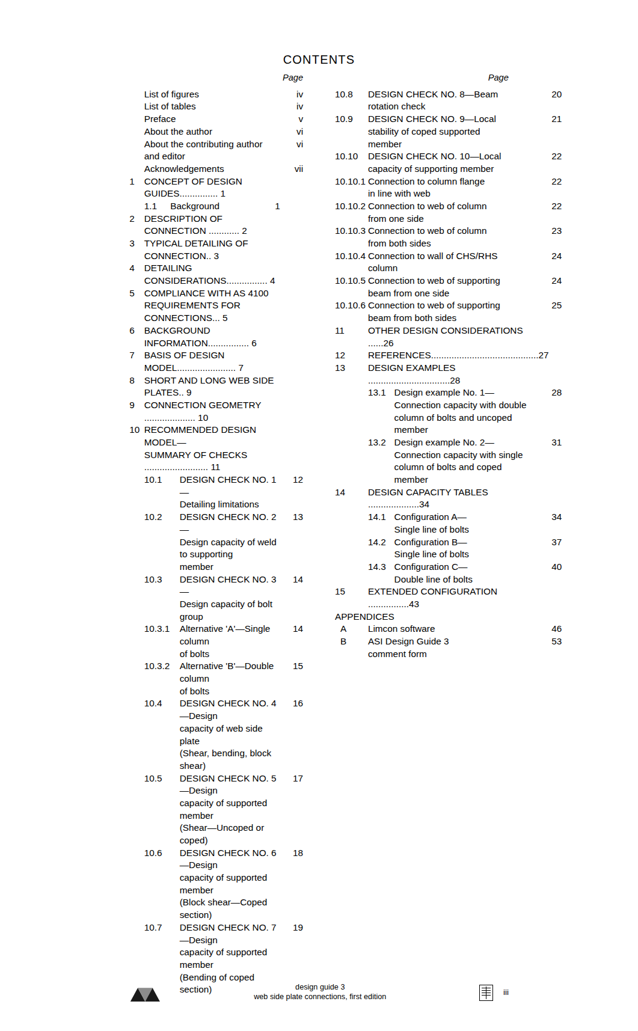CONTENTS
Page
| | List of figures | iv |
| | List of tables | iv |
| | Preface | v |
| | About the author | vi |
| | About the contributing author and editor | vi |
| | Acknowledgements | vii |
| 1 | CONCEPT OF DESIGN GUIDES ............... 1 | |
| | / 1.1 / Background / 1 / | |
| 2 | DESCRIPTION OF CONNECTION ............ 2 | |
| 3 | TYPICAL DETAILING OF CONNECTION .. 3 | |
| 4 | DETAILING CONSIDERATIONS ................ 4 | |
| 5 | COMPLIANCE WITH AS 4100 REQUIREMENTS FOR CONNECTIONS ... 5 | |
| 6 | BACKGROUND INFORMATION ................ 6 | |
| 7 | BASIS OF DESIGN MODEL ....................... 7 | |
| 8 | SHORT AND LONG WEB SIDE PLATES .. 9 | |
| 9 | CONNECTION GEOMETRY .................... 10 | |
| 10 | RECOMMENDED DESIGN MODEL— SUMMARY OF CHECKS ......................... 11 | |
| | / 10.1 / DESIGN CHECK NO. 1— Detailing limitations / 12 / / 10.2 / DESIGN CHECK NO. 2— Design capacity of weld to supporting member / 13 / / 10.3 / DESIGN CHECK NO. 3— Design capacity of bolt group / 14 / / 10.3.1 / Alternative 'A'—Single column of bolts / 14 / / 10.3.2 / Alternative 'B'—Double column of bolts / 15 / / 10.4 / DESIGN CHECK NO. 4—Design capacity of web side plate (Shear, bending, block shear) / 16 / / 10.5 / DESIGN CHECK NO. 5—Design capacity of supported member (Shear—Uncoped or coped) / 17 / / 10.6 / DESIGN CHECK NO. 6—Design capacity of supported member (Block shear—Coped section) / 18 / / 10.7 / DESIGN CHECK NO. 7—Design capacity of supported member (Bending of coped section) / 19 / |
Page
| 10.8 | DESIGN CHECK NO. 8—Beam rotation check | 20 |
| 10.9 | DESIGN CHECK NO. 9—Local stability of coped supported member | 21 |
| 10.10 | DESIGN CHECK NO. 10—Local capacity of supporting member | 22 |
| 10.10.1 | Connection to column flange in line with web | 22 |
| 10.10.2 | Connection to web of column from one side | 22 |
| 10.10.3 | Connection to web of column from both sides | 23 |
| 10.10.4 | Connection to wall of CHS/RHS column | 24 |
| 10.10.5 | Connection to web of supporting beam from one side | 24 |
| 10.10.6 | Connection to web of supporting beam from both sides | 25 |
| 11 | OTHER DESIGN CONSIDERATIONS ...... 26 | |
| 12 | REFERENCES .......................................... 27 | |
| 13 | DESIGN EXAMPLES ................................ 28 | |
| | / 13.1 / Design example No. 1— Connection capacity with double column of bolts and uncoped member / 28 / / 13.2 / Design example No. 2— Connection capacity with single column of bolts and coped member / 31 / |
| 14 | DESIGN CAPACITY TABLES .................... 34 | |
| | / 14.1 / Configuration A— Single line of bolts / 34 / / 14.2 / Configuration B— Single line of bolts / 37 / / 14.3 / Configuration C— Double line of bolts / 40 / |
| 15 | EXTENDED CONFIGURATION ................ 43 | |
| APPENDICES |
| A | Limcon software | 46 |
| B | ASI Design Guide 3 comment form | 53 |
design guide 3
web side plate connections, first edition
iii